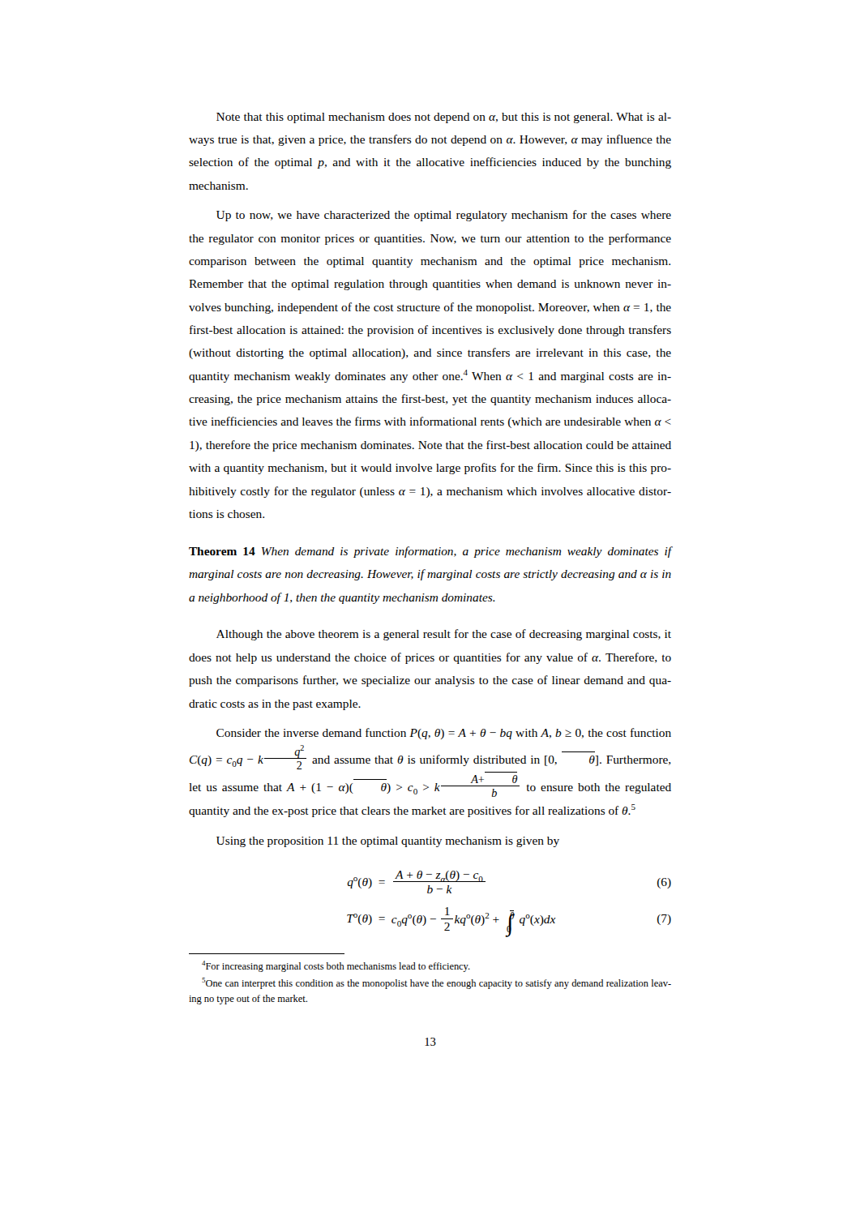Note that this optimal mechanism does not depend on α, but this is not general. What is always true is that, given a price, the transfers do not depend on α. However, α may influence the selection of the optimal p, and with it the allocative inefficiencies induced by the bunching mechanism.
Up to now, we have characterized the optimal regulatory mechanism for the cases where the regulator con monitor prices or quantities. Now, we turn our attention to the performance comparison between the optimal quantity mechanism and the optimal price mechanism. Remember that the optimal regulation through quantities when demand is unknown never involves bunching, independent of the cost structure of the monopolist. Moreover, when α = 1, the first-best allocation is attained: the provision of incentives is exclusively done through transfers (without distorting the optimal allocation), and since transfers are irrelevant in this case, the quantity mechanism weakly dominates any other one.4 When α < 1 and marginal costs are increasing, the price mechanism attains the first-best, yet the quantity mechanism induces allocative inefficiencies and leaves the firms with informational rents (which are undesirable when α < 1), therefore the price mechanism dominates. Note that the first-best allocation could be attained with a quantity mechanism, but it would involve large profits for the firm. Since this is this prohibitively costly for the regulator (unless α = 1), a mechanism which involves allocative distortions is chosen.
Theorem 14 When demand is private information, a price mechanism weakly dominates if marginal costs are non decreasing. However, if marginal costs are strictly decreasing and α is in a neighborhood of 1, then the quantity mechanism dominates.
Although the above theorem is a general result for the case of decreasing marginal costs, it does not help us understand the choice of prices or quantities for any value of α. Therefore, to push the comparisons further, we specialize our analysis to the case of linear demand and quadratic costs as in the past example.
Consider the inverse demand function P(q, θ) = A + θ − bq with A, b ≥ 0, the cost function C(q) = c0q − kq22 and assume that θ is uniformly distributed in [0, θ]. Furthermore, let us assume that A + (1 − α)(θ) > c0 > kA+θ b to ensure both the regulated quantity and the ex-post price that clears the market are positives for all realizations of θ.5
Using the proposition 11 the optimal quantity mechanism is given by
| q o ( θ ) | = | A + θ − z α ( θ ) − c 0 b − k | (6) |
| T o ( θ ) | = | c 0 q o ( θ ) − 1 2 kq o ( θ ) 2 + ∫ θ 0 q o ( x ) dx | (7) |
4For increasing marginal costs both mechanisms lead to efficiency.
5One can interpret this condition as the monopolist have the enough capacity to satisfy any demand realization leaving no type out of the market.
13